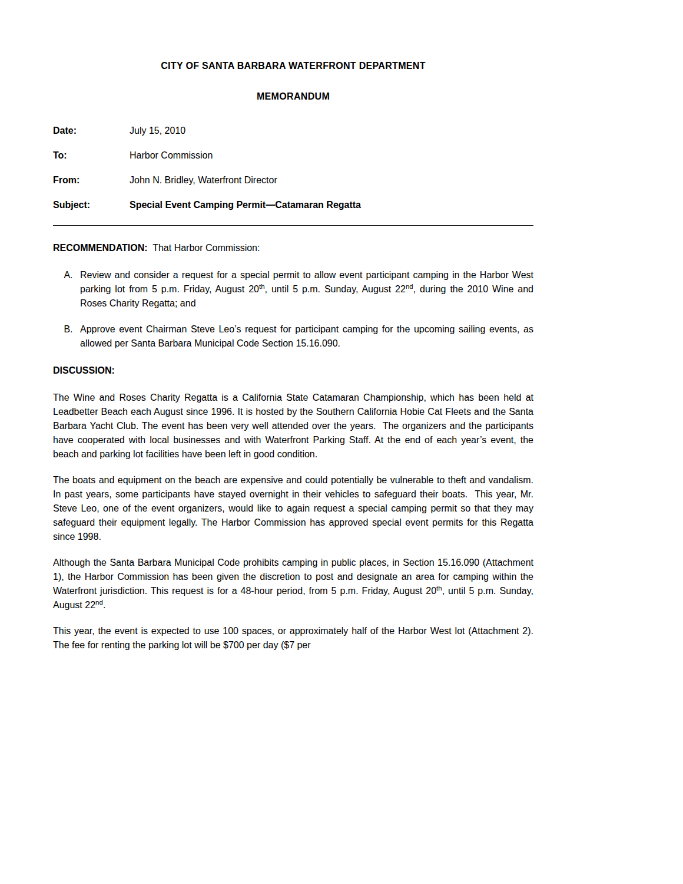CITY OF SANTA BARBARA WATERFRONT DEPARTMENT
MEMORANDUM
| Date: | July 15, 2010 |
| To: | Harbor Commission |
| From: | John N. Bridley, Waterfront Director |
| Subject: | Special Event Camping Permit—Catamaran Regatta |
RECOMMENDATION: That Harbor Commission:
Review and consider a request for a special permit to allow event participant camping in the Harbor West parking lot from 5 p.m. Friday, August 20th, until 5 p.m. Sunday, August 22nd, during the 2010 Wine and Roses Charity Regatta; and
Approve event Chairman Steve Leo’s request for participant camping for the upcoming sailing events, as allowed per Santa Barbara Municipal Code Section 15.16.090.
DISCUSSION:
The Wine and Roses Charity Regatta is a California State Catamaran Championship, which has been held at Leadbetter Beach each August since 1996. It is hosted by the Southern California Hobie Cat Fleets and the Santa Barbara Yacht Club. The event has been very well attended over the years. The organizers and the participants have cooperated with local businesses and with Waterfront Parking Staff. At the end of each year’s event, the beach and parking lot facilities have been left in good condition.
The boats and equipment on the beach are expensive and could potentially be vulnerable to theft and vandalism. In past years, some participants have stayed overnight in their vehicles to safeguard their boats. This year, Mr. Steve Leo, one of the event organizers, would like to again request a special camping permit so that they may safeguard their equipment legally. The Harbor Commission has approved special event permits for this Regatta since 1998.
Although the Santa Barbara Municipal Code prohibits camping in public places, in Section 15.16.090 (Attachment 1), the Harbor Commission has been given the discretion to post and designate an area for camping within the Waterfront jurisdiction. This request is for a 48-hour period, from 5 p.m. Friday, August 20th, until 5 p.m. Sunday, August 22nd.
This year, the event is expected to use 100 spaces, or approximately half of the Harbor West lot (Attachment 2). The fee for renting the parking lot will be $700 per day ($7 per